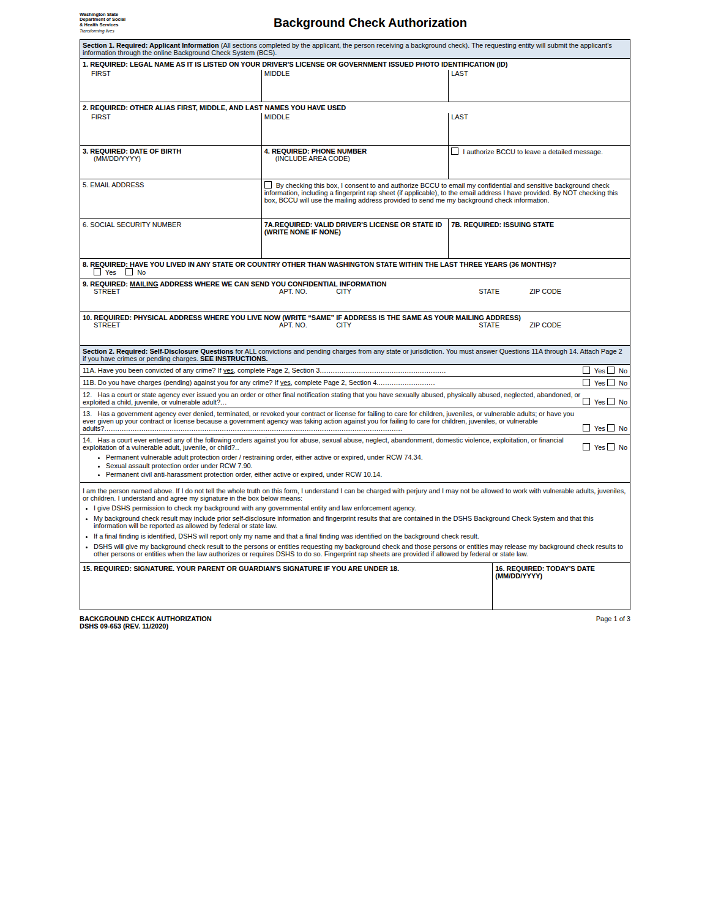Washington State
Department of Social
& Health Services
Transforming lives
Background Check Authorization
| Section 1. Required: Applicant Information (All sections completed by the applicant, the person receiving a background check). The requesting entity will submit the applicant's information through the online Background Check System (BCS). |
| / 1. REQUIRED: LEGAL NAME AS IT IS LISTED ON YOUR DRIVER'S LICENSE OR GOVERNMENT ISSUED PHOTO IDENTIFICATION (ID) / / FIRST / MIDDLE / LAST / |
| / 2. REQUIRED: OTHER ALIAS FIRST, MIDDLE, AND LAST NAMES YOU HAVE USED / / FIRST / MIDDLE / LAST / |
| 3. REQUIRED: DATE OF BIRTH (MM/DD/YYYY) | 4. REQUIRED: PHONE NUMBER (INCLUDE AREA CODE) | I authorize BCCU to leave a detailed message. |
| 5. EMAIL ADDRESS | By checking this box, I consent to and authorize BCCU to email my confidential and sensitive background check information, including a fingerprint rap sheet (if applicable), to the email address I have provided. By NOT checking this box, BCCU will use the mailing address provided to send me my background check information. |
| 6. SOCIAL SECURITY NUMBER | 7A.REQUIRED: VALID DRIVER'S LICENSE OR STATE ID (WRITE NONE IF NONE) | 7B. REQUIRED: ISSUING STATE |
| 8. REQUIRED: HAVE YOU LIVED IN ANY STATE OR COUNTRY OTHER THAN WASHINGTON STATE WITHIN THE LAST THREE YEARS (36 MONTHS)? Yes No |
| 9. REQUIRED: MAILING ADDRESS WHERE WE CAN SEND YOU CONFIDENTIAL INFORMATION STREET APT. NO. CITY STATE ZIP CODE |
| 10. REQUIRED: PHYSICAL ADDRESS WHERE YOU LIVE NOW (WRITE “SAME” IF ADDRESS IS THE SAME AS YOUR MAILING ADDRESS) STREET APT. NO. CITY STATE ZIP CODE |
| Section 2. Required: Self-Disclosure Questions for ALL convictions and pending charges from any state or jurisdiction. You must answer Questions 11A through 14. Attach Page 2 if you have crimes or pending charges. SEE INSTRUCTIONS. |
| / 11A. Have you been convicted of any crime? If yes , complete Page 2, Section 3 .......................................................... / Yes No / |
| / 11B. Do you have charges (pending) against you for any crime? If yes , complete Page 2, Section 4. .......................... / Yes No / |
| / 12. Has a court or state agency ever issued you an order or other final notification stating that you have sexually abused, physically abused, neglected, abandoned, or exploited a child, juvenile, or vulnerable adult? ... / Yes No / |
| / 13. Has a government agency ever denied, terminated, or revoked your contract or license for failing to care for children, juveniles, or vulnerable adults; or have you ever given up your contract or license because a government agency was taking action against you for failing to care for children, juveniles, or vulnerable adults? ......................................................................................................................................... / Yes No / |
| / 14. Has a court ever entered any of the following orders against you for abuse, sexual abuse, neglect, abandonment, domestic violence, exploitation, or financial exploitation of a vulnerable adult, juvenile, or child? .. / Yes No / Permanent vulnerable adult protection order / restraining order, either active or expired, under RCW 74.34. Sexual assault protection order under RCW 7.90. Permanent civil anti-harassment protection order, either active or expired, under RCW 10.14. |
| I am the person named above. If I do not tell the whole truth on this form, I understand I can be charged with perjury and I may not be allowed to work with vulnerable adults, juveniles, or children. I understand and agree my signature in the box below means: I give DSHS permission to check my background with any governmental entity and law enforcement agency. My background check result may include prior self-disclosure information and fingerprint results that are contained in the DSHS Background Check System and that this information will be reported as allowed by federal or state law. If a final finding is identified, DSHS will report only my name and that a final finding was identified on the background check result. DSHS will give my background check result to the persons or entities requesting my background check and those persons or entities may release my background check results to other persons or entities when the law authorizes or requires DSHS to do so. Fingerprint rap sheets are provided if allowed by federal or state law. |
| 15. REQUIRED: SIGNATURE. YOUR PARENT OR GUARDIAN'S SIGNATURE IF YOU ARE UNDER 18. | 16. REQUIRED: TODAY'S DATE (MM/DD/YYYY) |
BACKGROUND CHECK AUTHORIZATION
DSHS 09-653 (REV. 11/2020)
Page 1 of 3